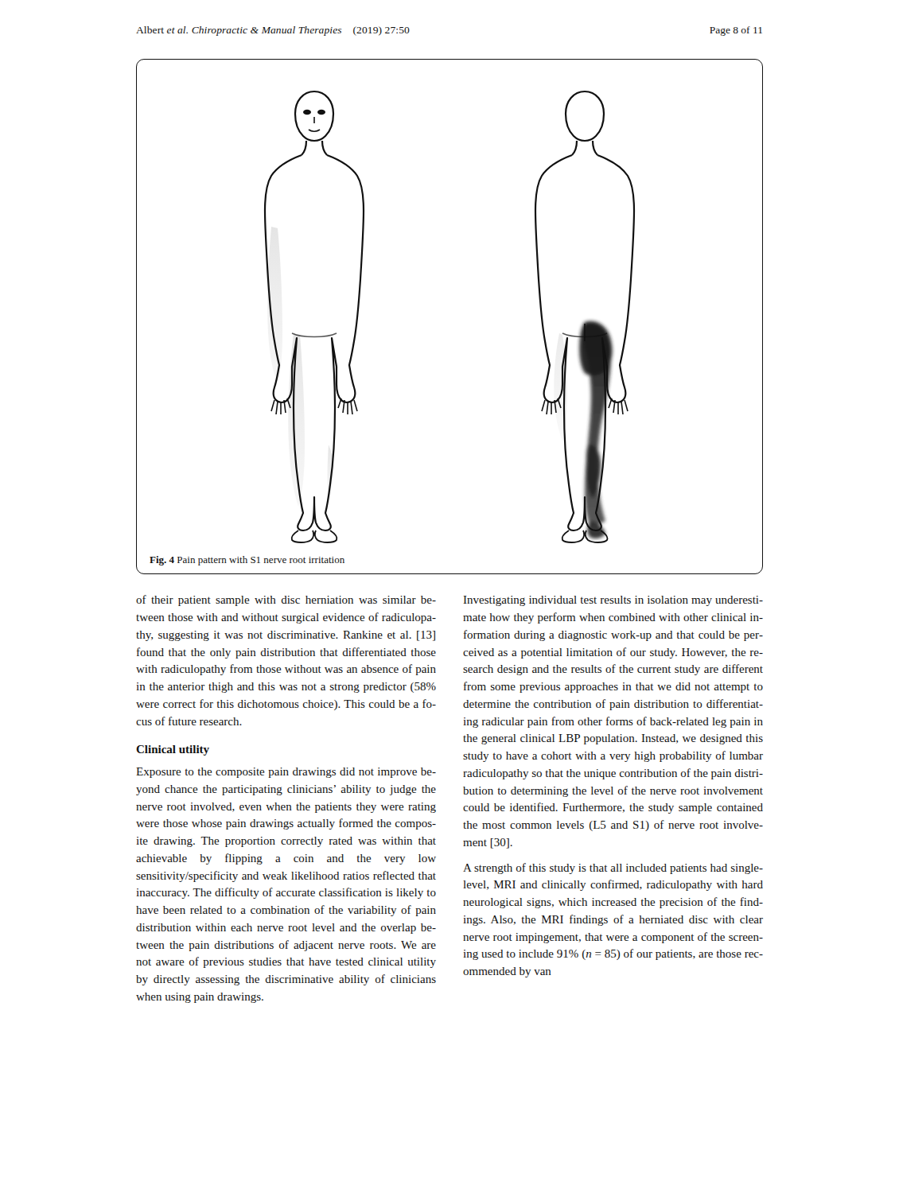Albert et al. Chiropractic & Manual Therapies (2019) 27:50
Page 8 of 11
Fig. 4 Pain pattern with S1 nerve root irritation
of their patient sample with disc herniation was similar between those with and without surgical evidence of radiculopathy, suggesting it was not discriminative. Rankine et al. [13] found that the only pain distribution that differentiated those with radiculopathy from those without was an absence of pain in the anterior thigh and this was not a strong predictor (58% were correct for this dichotomous choice). This could be a focus of future research.
Clinical utility
Exposure to the composite pain drawings did not improve beyond chance the participating clinicians’ ability to judge the nerve root involved, even when the patients they were rating were those whose pain drawings actually formed the composite drawing. The proportion correctly rated was within that achievable by flipping a coin and the very low sensitivity/specificity and weak likelihood ratios reflected that inaccuracy. The difficulty of accurate classification is likely to have been related to a combination of the variability of pain distribution within each nerve root level and the overlap between the pain distributions of adjacent nerve roots. We are not aware of previous studies that have tested clinical utility by directly assessing the discriminative ability of clinicians when using pain drawings.
Investigating individual test results in isolation may underestimate how they perform when combined with other clinical information during a diagnostic work-up and that could be perceived as a potential limitation of our study. However, the research design and the results of the current study are different from some previous approaches in that we did not attempt to determine the contribution of pain distribution to differentiating radicular pain from other forms of back-related leg pain in the general clinical LBP population. Instead, we designed this study to have a cohort with a very high probability of lumbar radiculopathy so that the unique contribution of the pain distribution to determining the level of the nerve root involvement could be identified. Furthermore, the study sample contained the most common levels (L5 and S1) of nerve root involvement [30].
A strength of this study is that all included patients had single-level, MRI and clinically confirmed, radiculopathy with hard neurological signs, which increased the precision of the findings. Also, the MRI findings of a herniated disc with clear nerve root impingement, that were a component of the screening used to include 91% (n = 85) of our patients, are those recommended by van